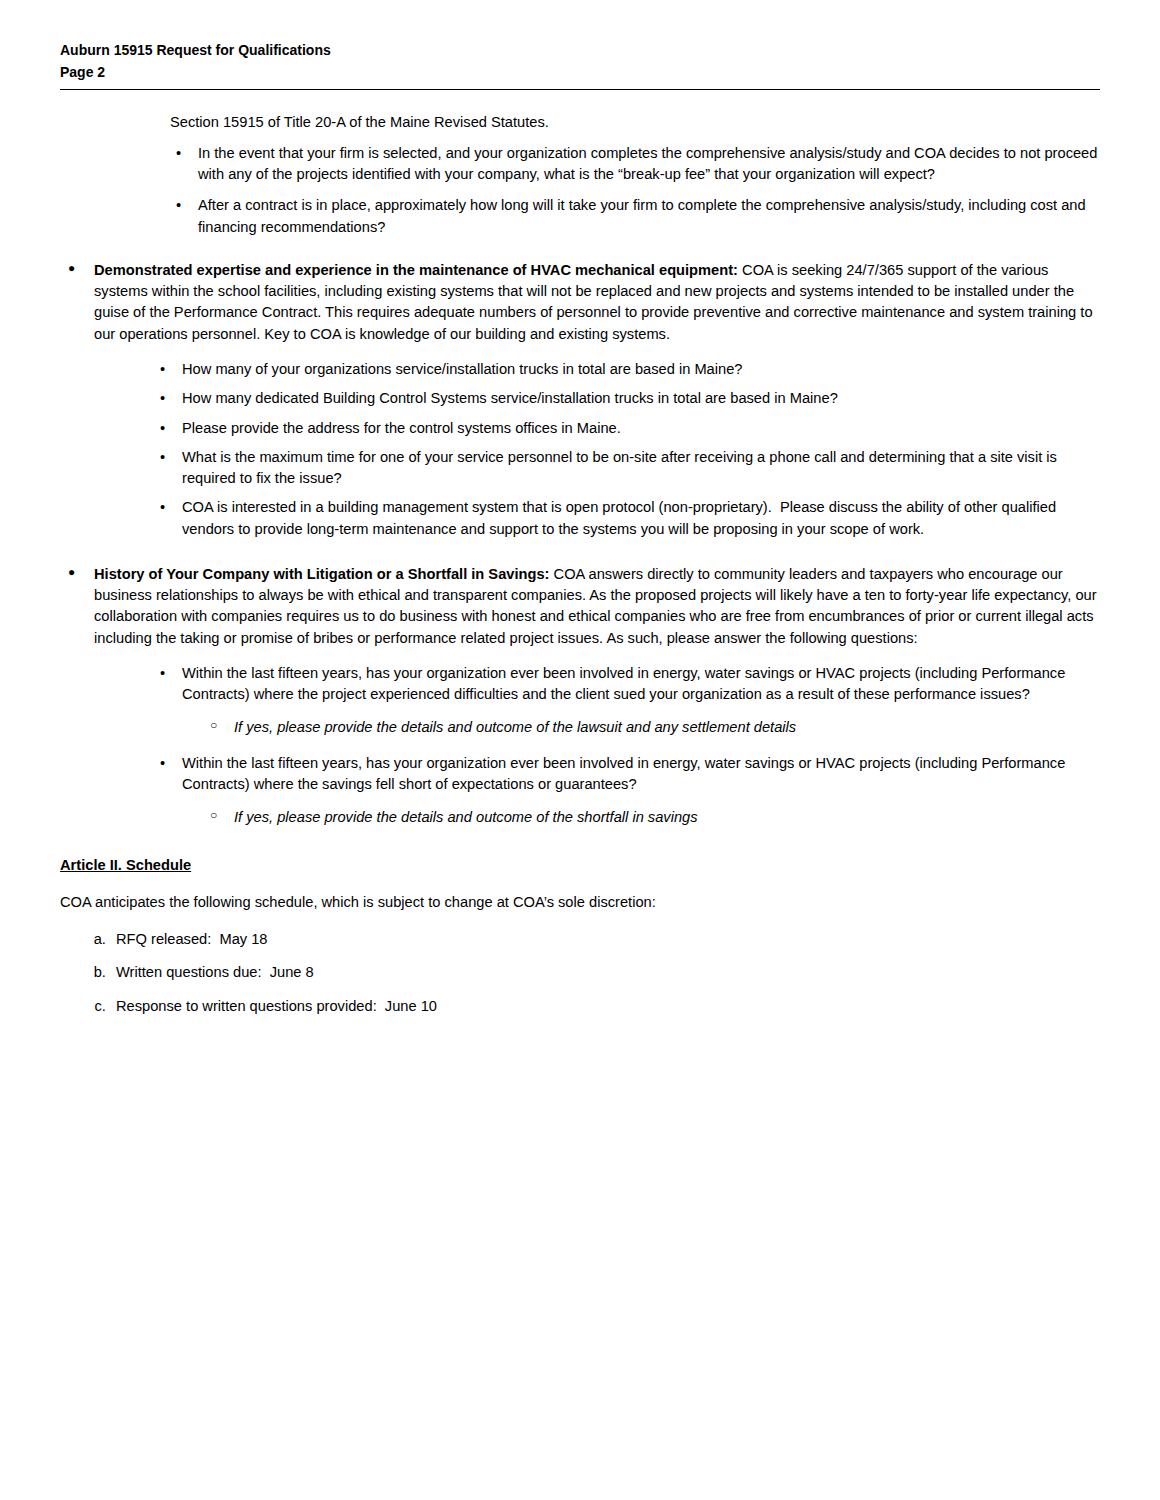Auburn 15915 Request for Qualifications
Page 2
Section 15915 of Title 20-A of the Maine Revised Statutes.
In the event that your firm is selected, and your organization completes the comprehensive analysis/study and COA decides to not proceed with any of the projects identified with your company, what is the “break-up fee” that your organization will expect?
After a contract is in place, approximately how long will it take your firm to complete the comprehensive analysis/study, including cost and financing recommendations?
Demonstrated expertise and experience in the maintenance of HVAC mechanical equipment: COA is seeking 24/7/365 support of the various systems within the school facilities, including existing systems that will not be replaced and new projects and systems intended to be installed under the guise of the Performance Contract. This requires adequate numbers of personnel to provide preventive and corrective maintenance and system training to our operations personnel. Key to COA is knowledge of our building and existing systems.
How many of your organizations service/installation trucks in total are based in Maine?
How many dedicated Building Control Systems service/installation trucks in total are based in Maine?
Please provide the address for the control systems offices in Maine.
What is the maximum time for one of your service personnel to be on-site after receiving a phone call and determining that a site visit is required to fix the issue?
COA is interested in a building management system that is open protocol (non-proprietary). Please discuss the ability of other qualified vendors to provide long-term maintenance and support to the systems you will be proposing in your scope of work.
History of Your Company with Litigation or a Shortfall in Savings: COA answers directly to community leaders and taxpayers who encourage our business relationships to always be with ethical and transparent companies. As the proposed projects will likely have a ten to forty-year life expectancy, our collaboration with companies requires us to do business with honest and ethical companies who are free from encumbrances of prior or current illegal acts including the taking or promise of bribes or performance related project issues. As such, please answer the following questions:
Within the last fifteen years, has your organization ever been involved in energy, water savings or HVAC projects (including Performance Contracts) where the project experienced difficulties and the client sued your organization as a result of these performance issues?
If yes, please provide the details and outcome of the lawsuit and any settlement details
Within the last fifteen years, has your organization ever been involved in energy, water savings or HVAC projects (including Performance Contracts) where the savings fell short of expectations or guarantees?
If yes, please provide the details and outcome of the shortfall in savings
Article II. Schedule
COA anticipates the following schedule, which is subject to change at COA’s sole discretion:
RFQ released: May 18
Written questions due: June 8
Response to written questions provided: June 10